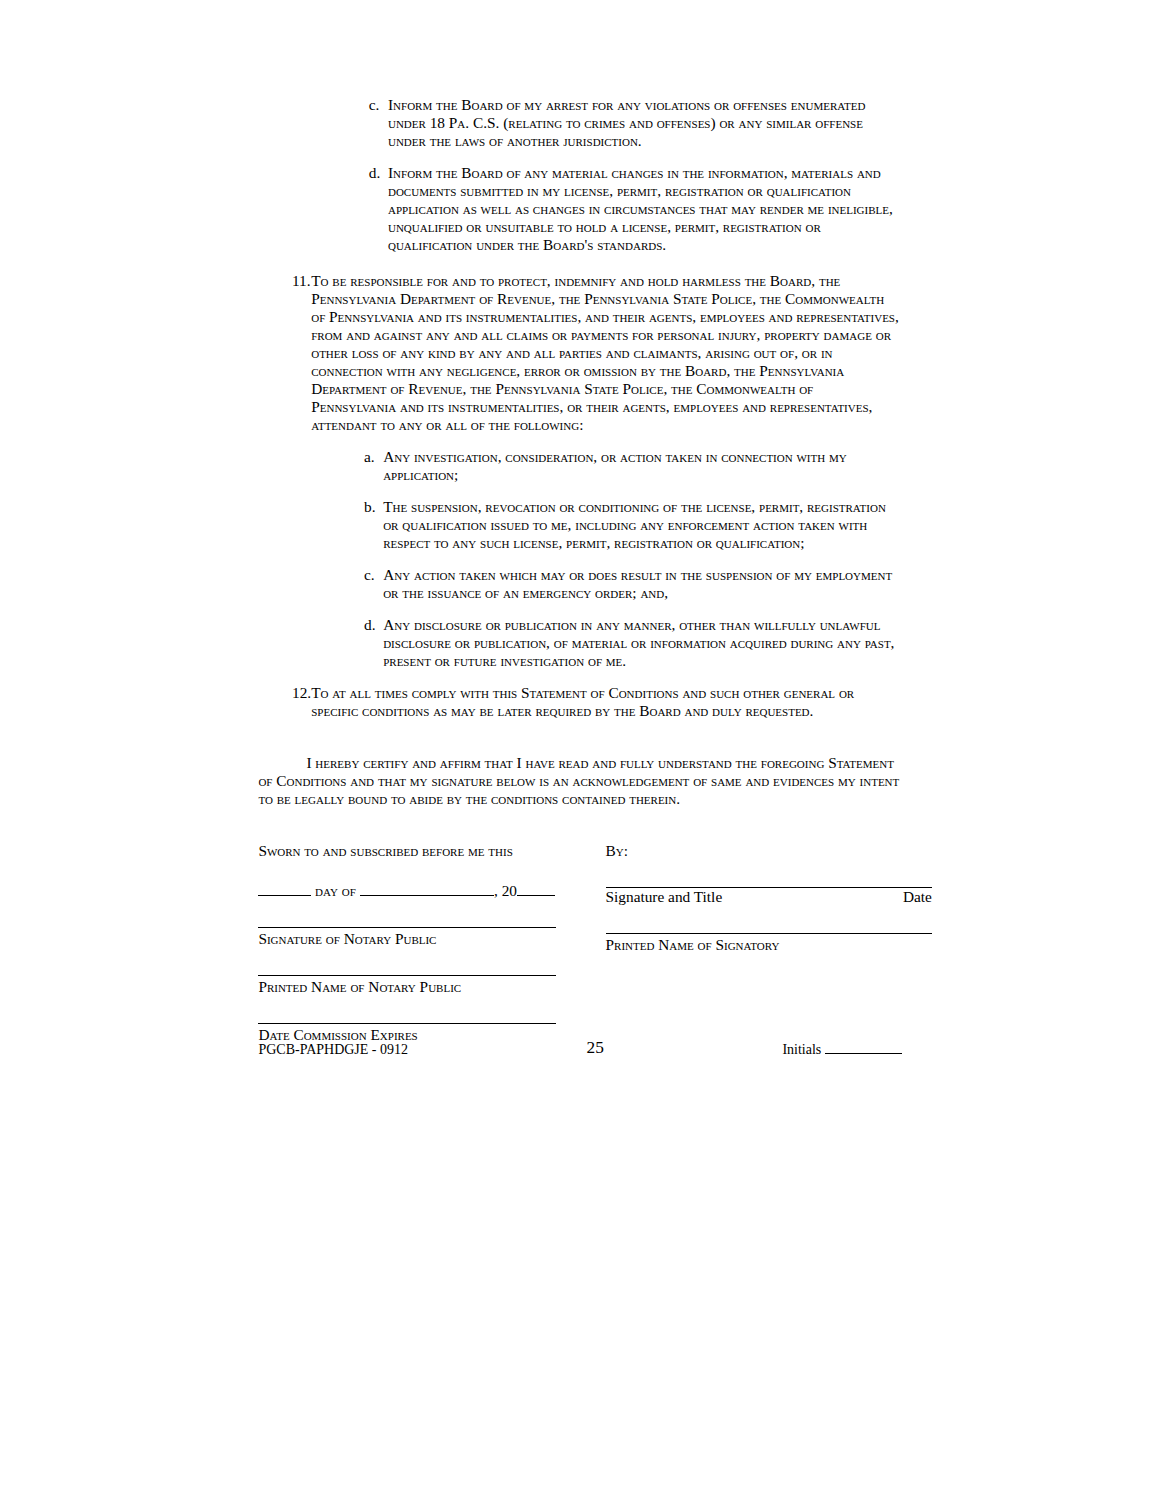c.
Inform the Board of my arrest for any violations or offenses enumerated under 18 Pa. C.S. (relating to crimes and offenses) or any similar offense under the laws of another jurisdiction.
d.
Inform the Board of any material changes in the information, materials and documents submitted in my license, permit, registration or qualification application as well as changes in circumstances that may render me ineligible, unqualified or unsuitable to hold a license, permit, registration or qualification under the Board's standards.
11.
To be responsible for and to protect, indemnify and hold harmless the Board, the Pennsylvania Department of Revenue, the Pennsylvania State Police, the Commonwealth of Pennsylvania and its instrumentalities, and their agents, employees and representatives, from and against any and all claims or payments for personal injury, property damage or other loss of any kind by any and all parties and claimants, arising out of, or in connection with any negligence, error or omission by the Board, the Pennsylvania Department of Revenue, the Pennsylvania State Police, the Commonwealth of Pennsylvania and its instrumentalities, or their agents, employees and representatives, attendant to any or all of the following:
a.
Any investigation, consideration, or action taken in connection with my application;
b.
The suspension, revocation or conditioning of the license, permit, registration or qualification issued to me, including any enforcement action taken with respect to any such license, permit, registration or qualification;
c.
Any action taken which may or does result in the suspension of my employment or the issuance of an emergency order; and,
d.
Any disclosure or publication in any manner, other than willfully unlawful disclosure or publication, of material or information acquired during any past, present or future investigation of me.
12.
To at all times comply with this Statement of Conditions and such other general or specific conditions as may be later required by the Board and duly requested.
I hereby certify and affirm that I have read and fully understand the foregoing Statement of Conditions and that my signature below is an acknowledgement of same and evidences my intent to be legally bound to abide by the conditions contained therein.
Sworn to and subscribed before me this
day of , 20
Signature of Notary Public
Printed Name of Notary Public
Date Commission Expires
By:
Signature and Title Date
Printed Name of Signatory
PGCB-PAPHDGJE - 0912
25
Initials